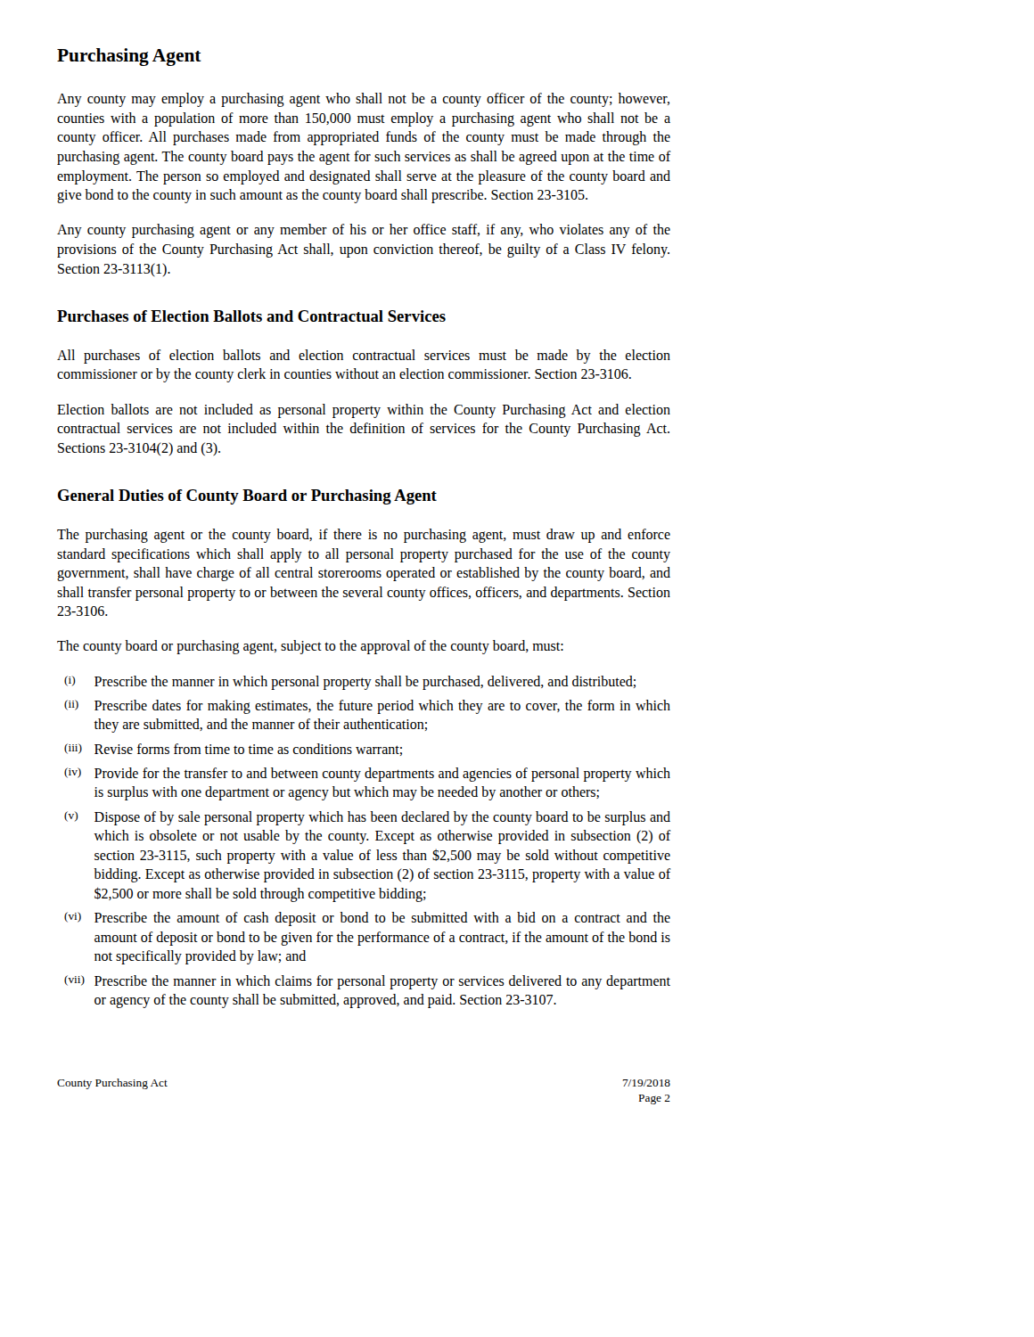Purchasing Agent
Any county may employ a purchasing agent who shall not be a county officer of the county; however, counties with a population of more than 150,000 must employ a purchasing agent who shall not be a county officer. All purchases made from appropriated funds of the county must be made through the purchasing agent. The county board pays the agent for such services as shall be agreed upon at the time of employment. The person so employed and designated shall serve at the pleasure of the county board and give bond to the county in such amount as the county board shall prescribe. Section 23-3105.
Any county purchasing agent or any member of his or her office staff, if any, who violates any of the provisions of the County Purchasing Act shall, upon conviction thereof, be guilty of a Class IV felony. Section 23-3113(1).
Purchases of Election Ballots and Contractual Services
All purchases of election ballots and election contractual services must be made by the election commissioner or by the county clerk in counties without an election commissioner. Section 23-3106.
Election ballots are not included as personal property within the County Purchasing Act and election contractual services are not included within the definition of services for the County Purchasing Act. Sections 23-3104(2) and (3).
General Duties of County Board or Purchasing Agent
The purchasing agent or the county board, if there is no purchasing agent, must draw up and enforce standard specifications which shall apply to all personal property purchased for the use of the county government, shall have charge of all central storerooms operated or established by the county board, and shall transfer personal property to or between the several county offices, officers, and departments. Section 23-3106.
The county board or purchasing agent, subject to the approval of the county board, must:
Prescribe the manner in which personal property shall be purchased, delivered, and distributed;
Prescribe dates for making estimates, the future period which they are to cover, the form in which they are submitted, and the manner of their authentication;
Revise forms from time to time as conditions warrant;
Provide for the transfer to and between county departments and agencies of personal property which is surplus with one department or agency but which may be needed by another or others;
Dispose of by sale personal property which has been declared by the county board to be surplus and which is obsolete or not usable by the county. Except as otherwise provided in subsection (2) of section 23-3115, such property with a value of less than $2,500 may be sold without competitive bidding. Except as otherwise provided in subsection (2) of section 23-3115, property with a value of $2,500 or more shall be sold through competitive bidding;
Prescribe the amount of cash deposit or bond to be submitted with a bid on a contract and the amount of deposit or bond to be given for the performance of a contract, if the amount of the bond is not specifically provided by law; and
Prescribe the manner in which claims for personal property or services delivered to any department or agency of the county shall be submitted, approved, and paid. Section 23-3107.
County Purchasing Act
7/19/2018
Page 2